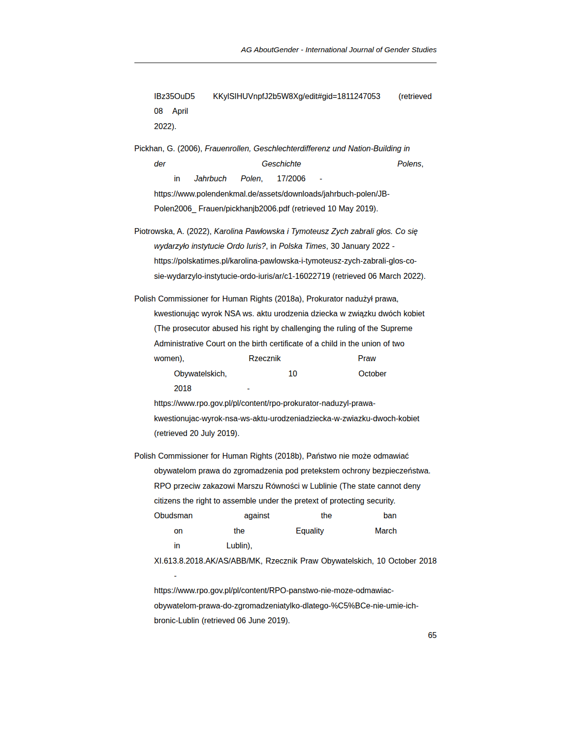AG AboutGender - International Journal of Gender Studies
IBz35OuD5 KKylSIHUVnpfJ2b5W8Xg/edit#gid=1811247053 (retrieved 08 April
2022).
Pickhan, G. (2006), Frauenrollen, Geschlechterdifferenz und Nation-Building in
der Geschichte Polens, in Jahrbuch Polen, 17/2006 -
https://www.polendenkmal.de/assets/downloads/jahrbuch-polen/JB-
Polen2006_ Frauen/pickhanjb2006.pdf (retrieved 10 May 2019).
Piotrowska, A. (2022), Karolina Pawłowska i Tymoteusz Zych zabrali głos. Co się
wydarzyło instytucie Ordo Iuris?, in Polska Times, 30 January 2022 -
https://polskatimes.pl/karolina-pawlowska-i-tymoteusz-zych-zabrali-glos-co-
sie-wydarzylo-instytucie-ordo-iuris/ar/c1-16022719 (retrieved 06 March 2022).
Polish Commissioner for Human Rights (2018a), Prokurator nadużył prawa,
kwestionując wyrok NSA ws. aktu urodzenia dziecka w związku dwóch kobiet
(The prosecutor abused his right by challenging the ruling of the Supreme
Administrative Court on the birth certificate of a child in the union of two
women), Rzecznik Praw Obywatelskich, 10 October 2018 -
https://www.rpo.gov.pl/pl/content/rpo-prokurator-naduzyl-prawa-
kwestionujac-wyrok-nsa-ws-aktu-urodzeniadziecka-w-zwiazku-dwoch-kobiet
(retrieved 20 July 2019).
Polish Commissioner for Human Rights (2018b), Państwo nie może odmawiać
obywatelom prawa do zgromadzenia pod pretekstem ochrony bezpieczeństwa.
RPO przeciw zakazowi Marszu Równości w Lublinie (The state cannot deny
citizens the right to assemble under the pretext of protecting security.
Obudsman against the ban on the Equality March in Lublin),
XI.613.8.2018.AK/AS/ABB/MK, Rzecznik Praw Obywatelskich, 10 October 2018 -
https://www.rpo.gov.pl/pl/content/RPO-panstwo-nie-moze-odmawiac-
obywatelom-prawa-do-zgromadzeniatylko-dlatego-%C5%BCe-nie-umie-ich-
bronic-Lublin (retrieved 06 June 2019).
65